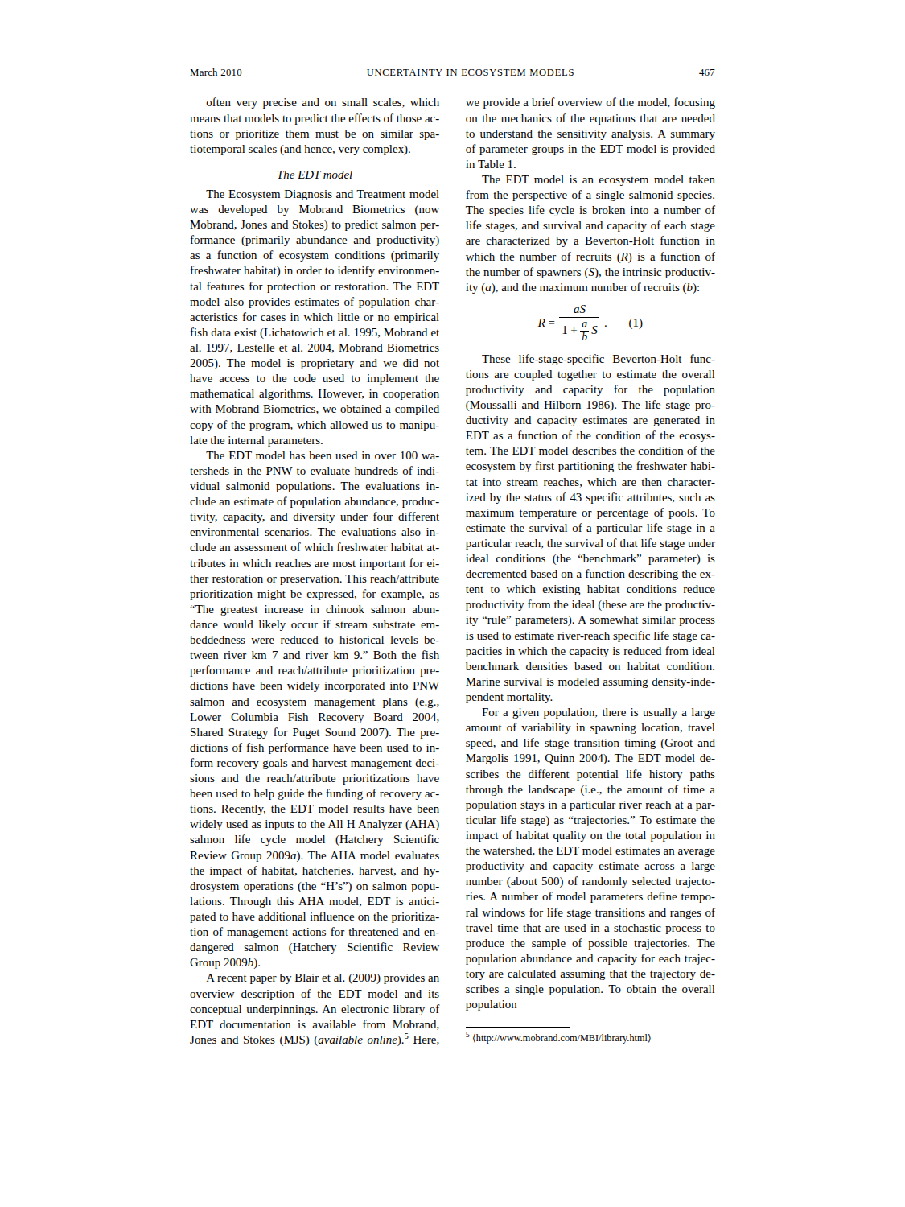March 2010
Uncertainty in Ecosystem Models
467
often very precise and on small scales, which means that models to predict the effects of those actions or prioritize them must be on similar spatiotemporal scales (and hence, very complex).
The EDT model
The Ecosystem Diagnosis and Treatment model was developed by Mobrand Biometrics (now Mobrand, Jones and Stokes) to predict salmon performance (primarily abundance and productivity) as a function of ecosystem conditions (primarily freshwater habitat) in order to identify environmental features for protection or restoration. The EDT model also provides estimates of population characteristics for cases in which little or no empirical fish data exist (Lichatowich et al. 1995, Mobrand et al. 1997, Lestelle et al. 2004, Mobrand Biometrics 2005). The model is proprietary and we did not have access to the code used to implement the mathematical algorithms. However, in cooperation with Mobrand Biometrics, we obtained a compiled copy of the program, which allowed us to manipulate the internal parameters.
The EDT model has been used in over 100 watersheds in the PNW to evaluate hundreds of individual salmonid populations. The evaluations include an estimate of population abundance, productivity, capacity, and diversity under four different environmental scenarios. The evaluations also include an assessment of which freshwater habitat attributes in which reaches are most important for either restoration or preservation. This reach/attribute prioritization might be expressed, for example, as “The greatest increase in chinook salmon abundance would likely occur if stream substrate embeddedness were reduced to historical levels between river km 7 and river km 9.” Both the fish performance and reach/attribute prioritization predictions have been widely incorporated into PNW salmon and ecosystem management plans (e.g., Lower Columbia Fish Recovery Board 2004, Shared Strategy for Puget Sound 2007). The predictions of fish performance have been used to inform recovery goals and harvest management decisions and the reach/attribute prioritizations have been used to help guide the funding of recovery actions. Recently, the EDT model results have been widely used as inputs to the All H Analyzer (AHA) salmon life cycle model (Hatchery Scientific Review Group 2009a). The AHA model evaluates the impact of habitat, hatcheries, harvest, and hydrosystem operations (the “H’s”) on salmon populations. Through this AHA model, EDT is anticipated to have additional influence on the prioritization of management actions for threatened and endangered salmon (Hatchery Scientific Review Group 2009b).
A recent paper by Blair et al. (2009) provides an overview description of the EDT model and its conceptual underpinnings. An electronic library of EDT documentation is available from Mobrand, Jones and Stokes (MJS) (available online).5 Here, we provide a brief overview of the model, focusing on the mechanics of the equations that are needed to understand the sensitivity analysis. A summary of parameter groups in the EDT model is provided in Table 1.
The EDT model is an ecosystem model taken from the perspective of a single salmonid species. The species life cycle is broken into a number of life stages, and survival and capacity of each stage are characterized by a Beverton-Holt function in which the number of recruits (R) is a function of the number of spawners (S), the intrinsic productivity (a), and the maximum number of recruits (b):
R = aS 1 + a b S . (1)
These life-stage-specific Beverton-Holt functions are coupled together to estimate the overall productivity and capacity for the population (Moussalli and Hilborn 1986). The life stage productivity and capacity estimates are generated in EDT as a function of the condition of the ecosystem. The EDT model describes the condition of the ecosystem by first partitioning the freshwater habitat into stream reaches, which are then characterized by the status of 43 specific attributes, such as maximum temperature or percentage of pools. To estimate the survival of a particular life stage in a particular reach, the survival of that life stage under ideal conditions (the “benchmark” parameter) is decremented based on a function describing the extent to which existing habitat conditions reduce productivity from the ideal (these are the productivity “rule” parameters). A somewhat similar process is used to estimate river-reach specific life stage capacities in which the capacity is reduced from ideal benchmark densities based on habitat condition. Marine survival is modeled assuming density-independent mortality.
For a given population, there is usually a large amount of variability in spawning location, travel speed, and life stage transition timing (Groot and Margolis 1991, Quinn 2004). The EDT model describes the different potential life history paths through the landscape (i.e., the amount of time a population stays in a particular river reach at a particular life stage) as “trajectories.” To estimate the impact of habitat quality on the total population in the watershed, the EDT model estimates an average productivity and capacity estimate across a large number (about 500) of randomly selected trajectories. A number of model parameters define temporal windows for life stage transitions and ranges of travel time that are used in a stochastic process to produce the sample of possible trajectories. The population abundance and capacity for each trajectory are calculated assuming that the trajectory describes a single population. To obtain the overall population
5 ⟨http://www.mobrand.com/MBI/library.html⟩